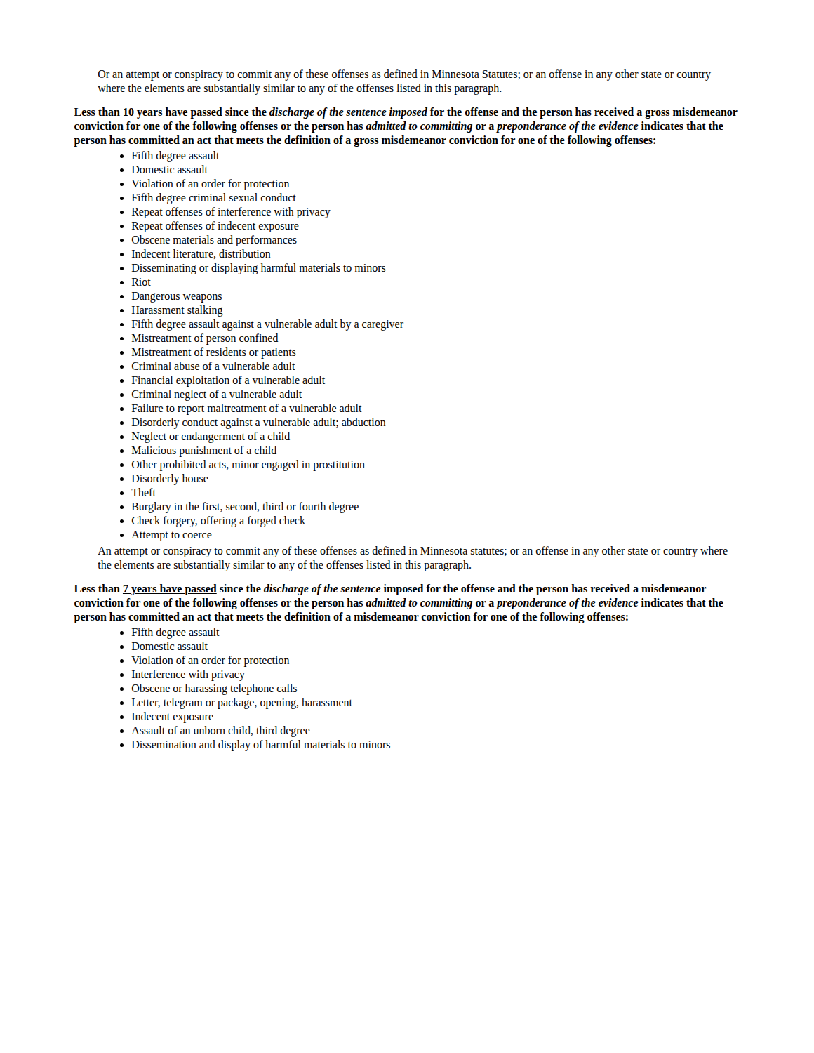Or an attempt or conspiracy to commit any of these offenses as defined in Minnesota Statutes; or an offense in any other state or country where the elements are substantially similar to any of the offenses listed in this paragraph.
Less than 10 years have passed since the discharge of the sentence imposed for the offense and the person has received a gross misdemeanor conviction for one of the following offenses or the person has admitted to committing or a preponderance of the evidence indicates that the person has committed an act that meets the definition of a gross misdemeanor conviction for one of the following offenses:
Fifth degree assault
Domestic assault
Violation of an order for protection
Fifth degree criminal sexual conduct
Repeat offenses of interference with privacy
Repeat offenses of indecent exposure
Obscene materials and performances
Indecent literature, distribution
Disseminating or displaying harmful materials to minors
Riot
Dangerous weapons
Harassment stalking
Fifth degree assault against a vulnerable adult by a caregiver
Mistreatment of person confined
Mistreatment of residents or patients
Criminal abuse of a vulnerable adult
Financial exploitation of a vulnerable adult
Criminal neglect of a vulnerable adult
Failure to report maltreatment of a vulnerable adult
Disorderly conduct against a vulnerable adult; abduction
Neglect or endangerment of a child
Malicious punishment of a child
Other prohibited acts, minor engaged in prostitution
Disorderly house
Theft
Burglary in the first, second, third or fourth degree
Check forgery, offering a forged check
Attempt to coerce
An attempt or conspiracy to commit any of these offenses as defined in Minnesota statutes; or an offense in any other state or country where the elements are substantially similar to any of the offenses listed in this paragraph.
Less than 7 years have passed since the discharge of the sentence imposed for the offense and the person has received a misdemeanor conviction for one of the following offenses or the person has admitted to committing or a preponderance of the evidence indicates that the person has committed an act that meets the definition of a misdemeanor conviction for one of the following offenses:
Fifth degree assault
Domestic assault
Violation of an order for protection
Interference with privacy
Obscene or harassing telephone calls
Letter, telegram or package, opening, harassment
Indecent exposure
Assault of an unborn child, third degree
Dissemination and display of harmful materials to minors